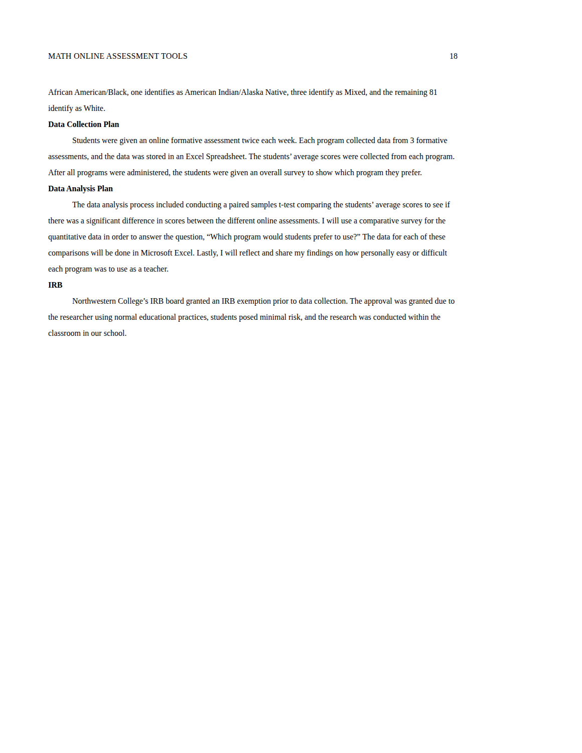Math Online Assessment Tools 18
African American/Black, one identifies as American Indian/Alaska Native, three identify as Mixed, and the remaining 81 identify as White.
Data Collection Plan
Students were given an online formative assessment twice each week. Each program collected data from 3 formative assessments, and the data was stored in an Excel Spreadsheet. The students’ average scores were collected from each program. After all programs were administered, the students were given an overall survey to show which program they prefer.
Data Analysis Plan
The data analysis process included conducting a paired samples t-test comparing the students’ average scores to see if there was a significant difference in scores between the different online assessments. I will use a comparative survey for the quantitative data in order to answer the question, “Which program would students prefer to use?” The data for each of these comparisons will be done in Microsoft Excel. Lastly, I will reflect and share my findings on how personally easy or difficult each program was to use as a teacher.
IRB
Northwestern College’s IRB board granted an IRB exemption prior to data collection. The approval was granted due to the researcher using normal educational practices, students posed minimal risk, and the research was conducted within the classroom in our school.